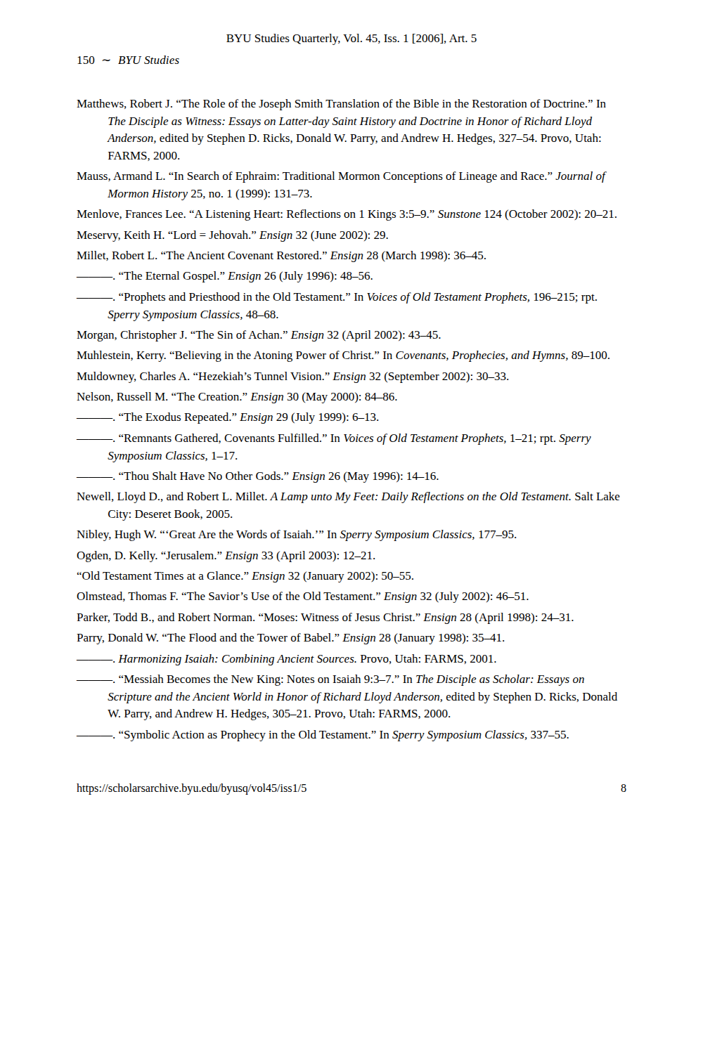BYU Studies Quarterly, Vol. 45, Iss. 1 [2006], Art. 5
150∼BYU Studies
Matthews, Robert J. “The Role of the Joseph Smith Translation of the Bible in the Restoration of Doctrine.” In The Disciple as Witness: Essays on Latter-day Saint History and Doctrine in Honor of Richard Lloyd Anderson, edited by Stephen D. Ricks, Donald W. Parry, and Andrew H. Hedges, 327–54. Provo, Utah: FARMS, 2000.
Mauss, Armand L. “In Search of Ephraim: Traditional Mormon Conceptions of Lineage and Race.” Journal of Mormon History 25, no. 1 (1999): 131–73.
Menlove, Frances Lee. “A Listening Heart: Reflections on 1 Kings 3:5–9.” Sunstone 124 (October 2002): 20–21.
Meservy, Keith H. “Lord = Jehovah.” Ensign 32 (June 2002): 29.
Millet, Robert L. “The Ancient Covenant Restored.” Ensign 28 (March 1998): 36–45.
———. “The Eternal Gospel.” Ensign 26 (July 1996): 48–56.
———. “Prophets and Priesthood in the Old Testament.” In Voices of Old Testament Prophets, 196–215; rpt. Sperry Symposium Classics, 48–68.
Morgan, Christopher J. “The Sin of Achan.” Ensign 32 (April 2002): 43–45.
Muhlestein, Kerry. “Believing in the Atoning Power of Christ.” In Covenants, Prophecies, and Hymns, 89–100.
Muldowney, Charles A. “Hezekiah’s Tunnel Vision.” Ensign 32 (September 2002): 30–33.
Nelson, Russell M. “The Creation.” Ensign 30 (May 2000): 84–86.
———. “The Exodus Repeated.” Ensign 29 (July 1999): 6–13.
———. “Remnants Gathered, Covenants Fulfilled.” In Voices of Old Testament Prophets, 1–21; rpt. Sperry Symposium Classics, 1–17.
———. “Thou Shalt Have No Other Gods.” Ensign 26 (May 1996): 14–16.
Newell, Lloyd D., and Robert L. Millet. A Lamp unto My Feet: Daily Reflections on the Old Testament. Salt Lake City: Deseret Book, 2005.
Nibley, Hugh W. “‘Great Are the Words of Isaiah.’” In Sperry Symposium Classics, 177–95.
Ogden, D. Kelly. “Jerusalem.” Ensign 33 (April 2003): 12–21.
“Old Testament Times at a Glance.” Ensign 32 (January 2002): 50–55.
Olmstead, Thomas F. “The Savior’s Use of the Old Testament.” Ensign 32 (July 2002): 46–51.
Parker, Todd B., and Robert Norman. “Moses: Witness of Jesus Christ.” Ensign 28 (April 1998): 24–31.
Parry, Donald W. “The Flood and the Tower of Babel.” Ensign 28 (January 1998): 35–41.
———. Harmonizing Isaiah: Combining Ancient Sources. Provo, Utah: FARMS, 2001.
———. “Messiah Becomes the New King: Notes on Isaiah 9:3–7.” In The Disciple as Scholar: Essays on Scripture and the Ancient World in Honor of Richard Lloyd Anderson, edited by Stephen D. Ricks, Donald W. Parry, and Andrew H. Hedges, 305–21. Provo, Utah: FARMS, 2000.
———. “Symbolic Action as Prophecy in the Old Testament.” In Sperry Symposium Classics, 337–55.
https://scholarsarchive.byu.edu/byusq/vol45/iss1/5 8